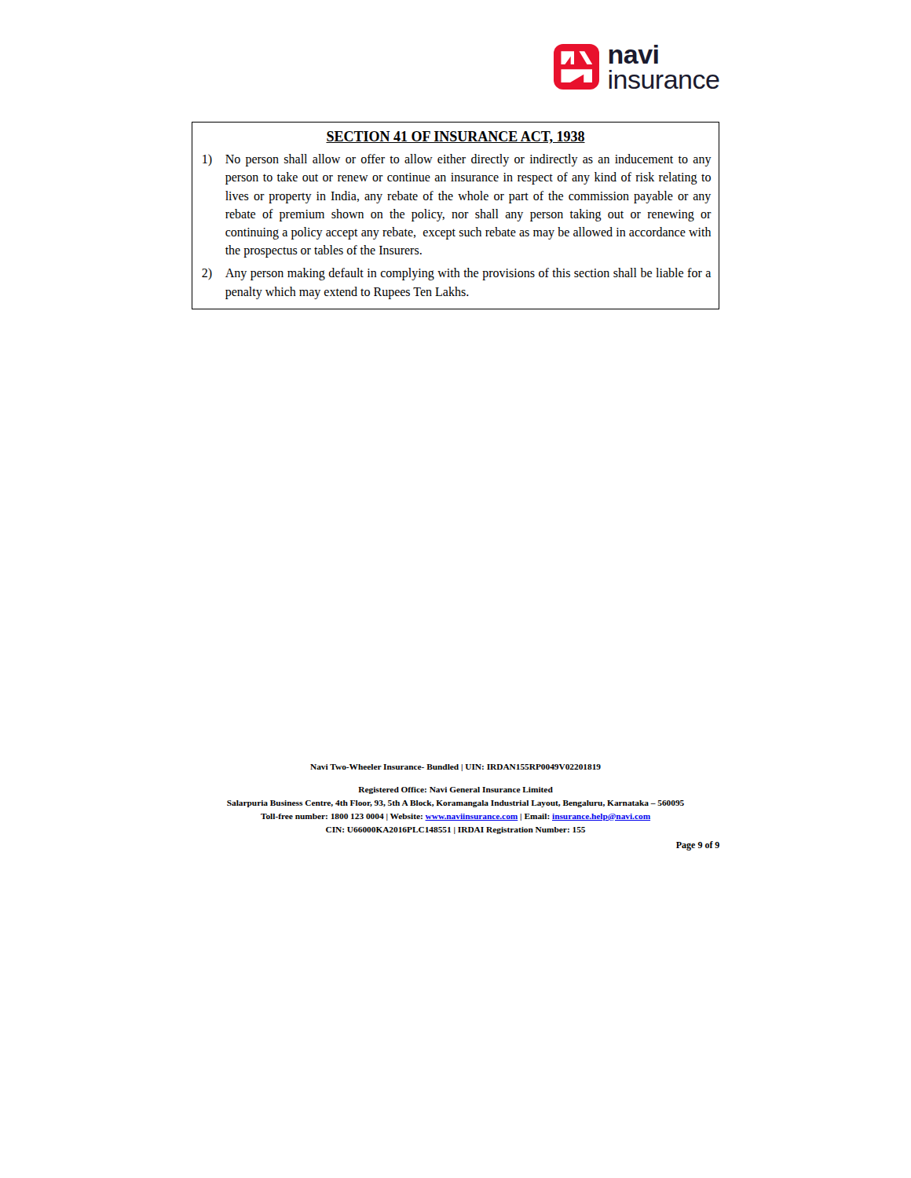navi insurance
SECTION 41 OF INSURANCE ACT, 1938
1) No person shall allow or offer to allow either directly or indirectly as an inducement to any person to take out or renew or continue an insurance in respect of any kind of risk relating to lives or property in India, any rebate of the whole or part of the commission payable or any rebate of premium shown on the policy, nor shall any person taking out or renewing or continuing a policy accept any rebate, except such rebate as may be allowed in accordance with the prospectus or tables of the Insurers.
2) Any person making default in complying with the provisions of this section shall be liable for a penalty which may extend to Rupees Ten Lakhs.
Navi Two-Wheeler Insurance- Bundled | UIN: IRDAN155RP0049V02201819
Registered Office: Navi General Insurance Limited
Salarpuria Business Centre, 4th Floor, 93, 5th A Block, Koramangala Industrial Layout, Bengaluru, Karnataka – 560095
Toll-free number: 1800 123 0004 | Website: www.naviinsurance.com | Email: insurance.help@navi.com
CIN: U66000KA2016PLC148551 | IRDAI Registration Number: 155
Page 9 of 9